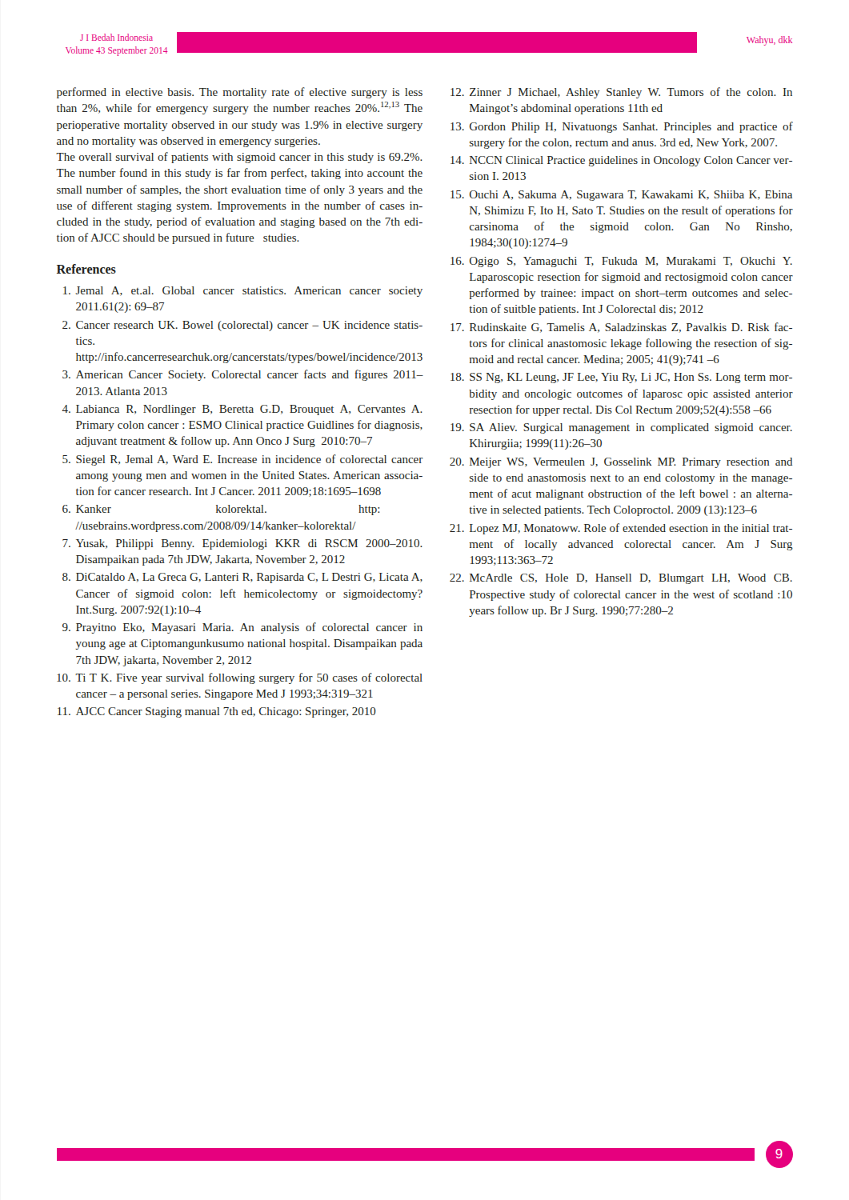J I Bedah Indonesia
Volume 43 September 2014
Wahyu, dkk
performed in elective basis. The mortality rate of elective surgery is less than 2%, while for emergency surgery the number reaches 20%.12,13 The perioperative mortality observed in our study was 1.9% in elective surgery and no mortality was observed in emergency surgeries.
The overall survival of patients with sigmoid cancer in this study is 69.2%. The number found in this study is far from perfect, taking into account the small number of samples, the short evaluation time of only 3 years and the use of different staging system. Improvements in the number of cases included in the study, period of evaluation and staging based on the 7th edition of AJCC should be pursued in future studies.
References
Jemal A, et.al. Global cancer statistics. American cancer society 2011.61(2): 69–87
Cancer research UK. Bowel (colorectal) cancer – UK incidence statistics. http://info.cancerresearchuk.org/cancerstats/types/bowel/incidence/2013
American Cancer Society. Colorectal cancer facts and figures 2011–2013. Atlanta 2013
Labianca R, Nordlinger B, Beretta G.D, Brouquet A, Cervantes A. Primary colon cancer : ESMO Clinical practice Guidlines for diagnosis, adjuvant treatment & follow up. Ann Onco J Surg 2010:70–7
Siegel R, Jemal A, Ward E. Increase in incidence of colorectal cancer among young men and women in the United States. American association for cancer research. Int J Cancer. 2011 2009;18:1695–1698
Kanker kolorektal. http: //usebrains.wordpress.com/2008/09/14/kanker–kolorektal/
Yusak, Philippi Benny. Epidemiologi KKR di RSCM 2000–2010. Disampaikan pada 7th JDW, Jakarta, November 2, 2012
DiCataldo A, La Greca G, Lanteri R, Rapisarda C, L Destri G, Licata A, Cancer of sigmoid colon: left hemicolectomy or sigmoidectomy? Int.Surg. 2007:92(1):10–4
Prayitno Eko, Mayasari Maria. An analysis of colorectal cancer in young age at Ciptomangunkusumo national hospital. Disampaikan pada 7th JDW, jakarta, November 2, 2012
Ti T K. Five year survival following surgery for 50 cases of colorectal cancer – a personal series. Singapore Med J 1993;34:319–321
AJCC Cancer Staging manual 7th ed, Chicago: Springer, 2010
Zinner J Michael, Ashley Stanley W. Tumors of the colon. In Maingot’s abdominal operations 11th ed
Gordon Philip H, Nivatuongs Sanhat. Principles and practice of surgery for the colon, rectum and anus. 3rd ed, New York, 2007.
NCCN Clinical Practice guidelines in Oncology Colon Cancer version I. 2013
Ouchi A, Sakuma A, Sugawara T, Kawakami K, Shiiba K, Ebina N, Shimizu F, Ito H, Sato T. Studies on the result of operations for carsinoma of the sigmoid colon. Gan No Rinsho, 1984;30(10):1274–9
Ogigo S, Yamaguchi T, Fukuda M, Murakami T, Okuchi Y. Laparoscopic resection for sigmoid and rectosigmoid colon cancer performed by trainee: impact on short–term outcomes and selection of suitble patients. Int J Colorectal dis; 2012
Rudinskaite G, Tamelis A, Saladzinskas Z, Pavalkis D. Risk factors for clinical anastomosic lekage following the resection of sigmoid and rectal cancer. Medina; 2005; 41(9);741 –6
SS Ng, KL Leung, JF Lee, Yiu Ry, Li JC, Hon Ss. Long term morbidity and oncologic outcomes of laparosc opic assisted anterior resection for upper rectal. Dis Col Rectum 2009;52(4):558 –66
SA Aliev. Surgical management in complicated sigmoid cancer. Khirurgiia; 1999(11):26–30
Meijer WS, Vermeulen J, Gosselink MP. Primary resection and side to end anastomosis next to an end colostomy in the management of acut malignant obstruction of the left bowel : an alternative in selected patients. Tech Coloproctol. 2009 (13):123–6
Lopez MJ, Monatoww. Role of extended esection in the initial tratment of locally advanced colorectal cancer. Am J Surg 1993;113:363–72
McArdle CS, Hole D, Hansell D, Blumgart LH, Wood CB. Prospective study of colorectal cancer in the west of scotland :10 years follow up. Br J Surg. 1990;77:280–2
9